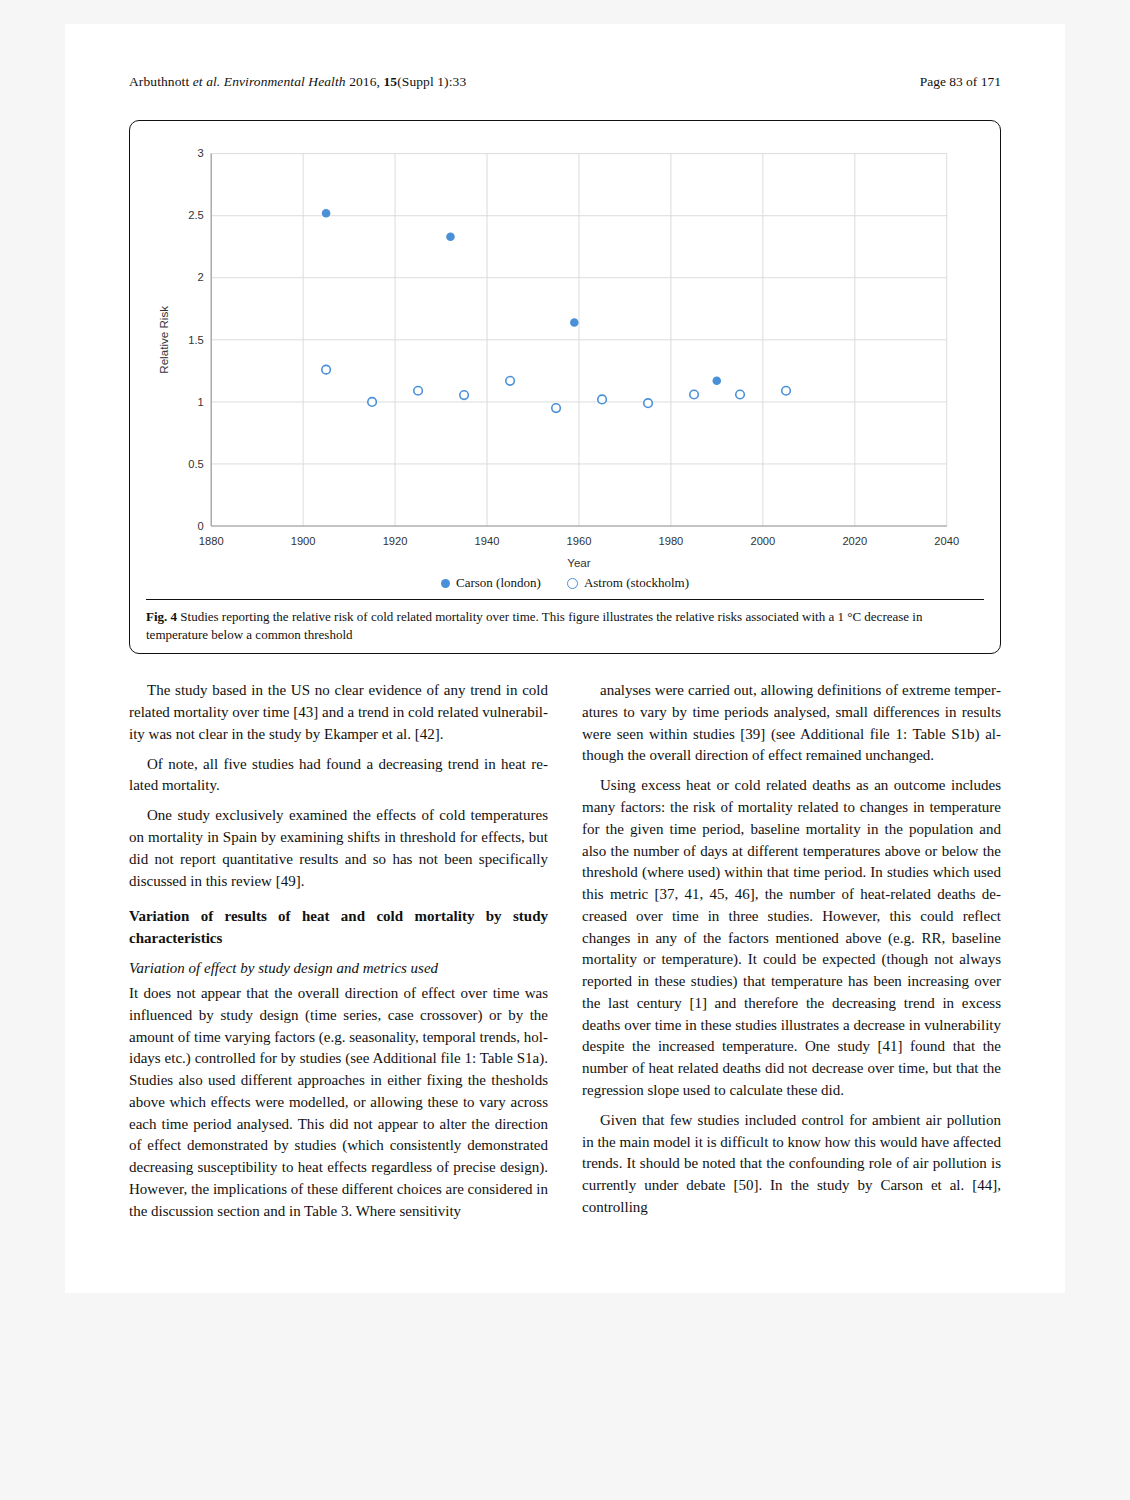Arbuthnott et al. Environmental Health 2016, 15(Suppl 1):33
Page 83 of 171
Relative risk of cold related mortality over time Scatter plot with Year on the x-axis from 1880 to 2040 and Relative Risk on the y-axis from 0 to 3. Filled markers are Carson (London); open markers are Astrom (Stockholm). 3 2.5 2 1.5 1 0.5 0 1880 1900 1920 1940 1960 1980 2000 2020 2040 Year Relative Risk
Carson (london) Astrom (stockholm)
Fig. 4 Studies reporting the relative risk of cold related mortality over time. This figure illustrates the relative risks associated with a 1 °C decrease in temperature below a common threshold
The study based in the US no clear evidence of any trend in cold related mortality over time [43] and a trend in cold related vulnerability was not clear in the study by Ekamper et al. [42].
Of note, all five studies had found a decreasing trend in heat related mortality.
One study exclusively examined the effects of cold temperatures on mortality in Spain by examining shifts in threshold for effects, but did not report quantitative results and so has not been specifically discussed in this review [49].
Variation of results of heat and cold mortality by study characteristics
Variation of effect by study design and metrics used
It does not appear that the overall direction of effect over time was influenced by study design (time series, case crossover) or by the amount of time varying factors (e.g. seasonality, temporal trends, holidays etc.) controlled for by studies (see Additional file 1: Table S1a). Studies also used different approaches in either fixing the thesholds above which effects were modelled, or allowing these to vary across each time period analysed. This did not appear to alter the direction of effect demonstrated by studies (which consistently demonstrated decreasing susceptibility to heat effects regardless of precise design). However, the implications of these different choices are considered in the discussion section and in Table 3. Where sensitivity
analyses were carried out, allowing definitions of extreme temperatures to vary by time periods analysed, small differences in results were seen within studies [39] (see Additional file 1: Table S1b) although the overall direction of effect remained unchanged.
Using excess heat or cold related deaths as an outcome includes many factors: the risk of mortality related to changes in temperature for the given time period, baseline mortality in the population and also the number of days at different temperatures above or below the threshold (where used) within that time period. In studies which used this metric [37, 41, 45, 46], the number of heat-related deaths decreased over time in three studies. However, this could reflect changes in any of the factors mentioned above (e.g. RR, baseline mortality or temperature). It could be expected (though not always reported in these studies) that temperature has been increasing over the last century [1] and therefore the decreasing trend in excess deaths over time in these studies illustrates a decrease in vulnerability despite the increased temperature. One study [41] found that the number of heat related deaths did not decrease over time, but that the regression slope used to calculate these did.
Given that few studies included control for ambient air pollution in the main model it is difficult to know how this would have affected trends. It should be noted that the confounding role of air pollution is currently under debate [50]. In the study by Carson et al. [44], controlling